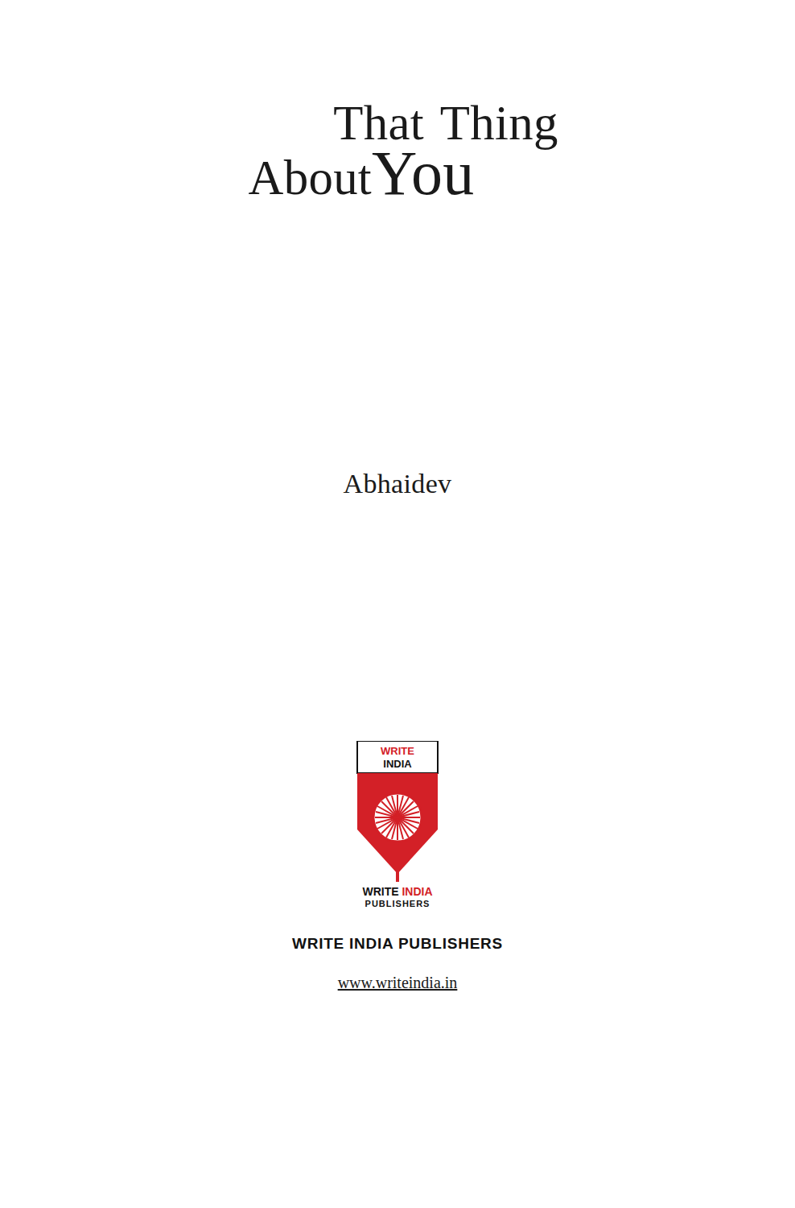That Thing About You
Abhaidev
WRITE INDIA WRITE INDIA PUBLISHERS
WRITE INDIA PUBLISHERS
www.writeindia.in